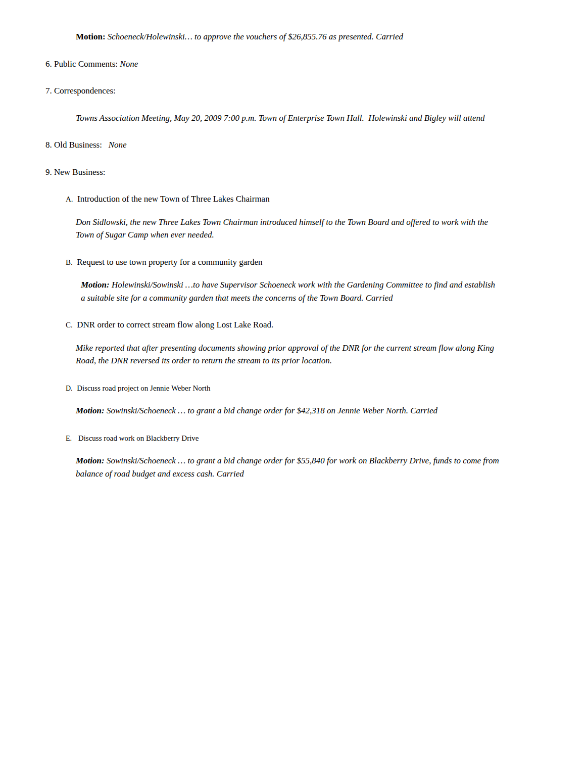Motion: Schoeneck/Holewinski… to approve the vouchers of $26,855.76 as presented. Carried
6. Public Comments: None
7. Correspondences:
Towns Association Meeting, May 20, 2009 7:00 p.m. Town of Enterprise Town Hall. Holewinski and Bigley will attend
8. Old Business: None
9. New Business:
A. Introduction of the new Town of Three Lakes Chairman
Don Sidlowski, the new Three Lakes Town Chairman introduced himself to the Town Board and offered to work with the Town of Sugar Camp when ever needed.
B. Request to use town property for a community garden
Motion: Holewinski/Sowinski …to have Supervisor Schoeneck work with the Gardening Committee to find and establish a suitable site for a community garden that meets the concerns of the Town Board. Carried
C. DNR order to correct stream flow along Lost Lake Road.
Mike reported that after presenting documents showing prior approval of the DNR for the current stream flow along King Road, the DNR reversed its order to return the stream to its prior location.
D. Discuss road project on Jennie Weber North
Motion: Sowinski/Schoeneck … to grant a bid change order for $42,318 on Jennie Weber North. Carried
E. Discuss road work on Blackberry Drive
Motion: Sowinski/Schoeneck … to grant a bid change order for $55,840 for work on Blackberry Drive, funds to come from balance of road budget and excess cash. Carried